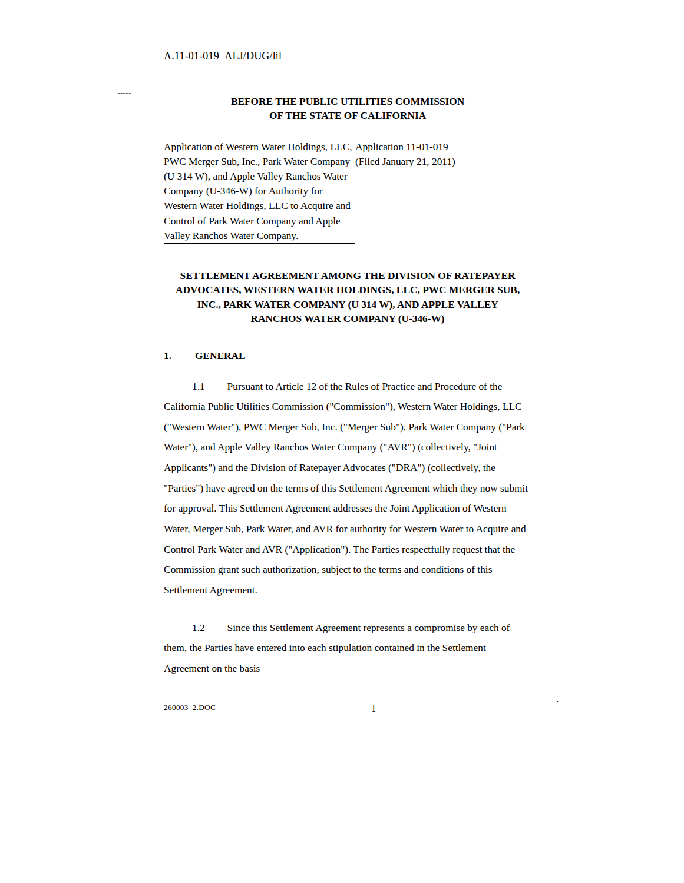A.11-01-019 ALJ/DUG/lil
-----
BEFORE THE PUBLIC UTILITIES COMMISSION
OF THE STATE OF CALIFORNIA
| Application of Western Water Holdings, LLC, PWC Merger Sub, Inc., Park Water Company (U 314 W), and Apple Valley Ranchos Water Company (U-346-W) for Authority for Western Water Holdings, LLC to Acquire and Control of Park Water Company and Apple Valley Ranchos Water Company. | Application 11-01-019 (Filed January 21, 2011) |
SETTLEMENT AGREEMENT AMONG THE DIVISION OF RATEPAYER ADVOCATES, WESTERN WATER HOLDINGS, LLC, PWC MERGER SUB, INC., PARK WATER COMPANY (U 314 W), AND APPLE VALLEY RANCHOS WATER COMPANY (U-346-W)
1. GENERAL
1.1 Pursuant to Article 12 of the Rules of Practice and Procedure of the California Public Utilities Commission ("Commission"), Western Water Holdings, LLC ("Western Water"), PWC Merger Sub, Inc. ("Merger Sub"), Park Water Company ("Park Water"), and Apple Valley Ranchos Water Company ("AVR") (collectively, "Joint Applicants") and the Division of Ratepayer Advocates ("DRA") (collectively, the "Parties") have agreed on the terms of this Settlement Agreement which they now submit for approval. This Settlement Agreement addresses the Joint Application of Western Water, Merger Sub, Park Water, and AVR for authority for Western Water to Acquire and Control Park Water and AVR ("Application"). The Parties respectfully request that the Commission grant such authorization, subject to the terms and conditions of this Settlement Agreement.
1.2 Since this Settlement Agreement represents a compromise by each of them, the Parties have entered into each stipulation contained in the Settlement Agreement on the basis
260003_2.DOC
1
.